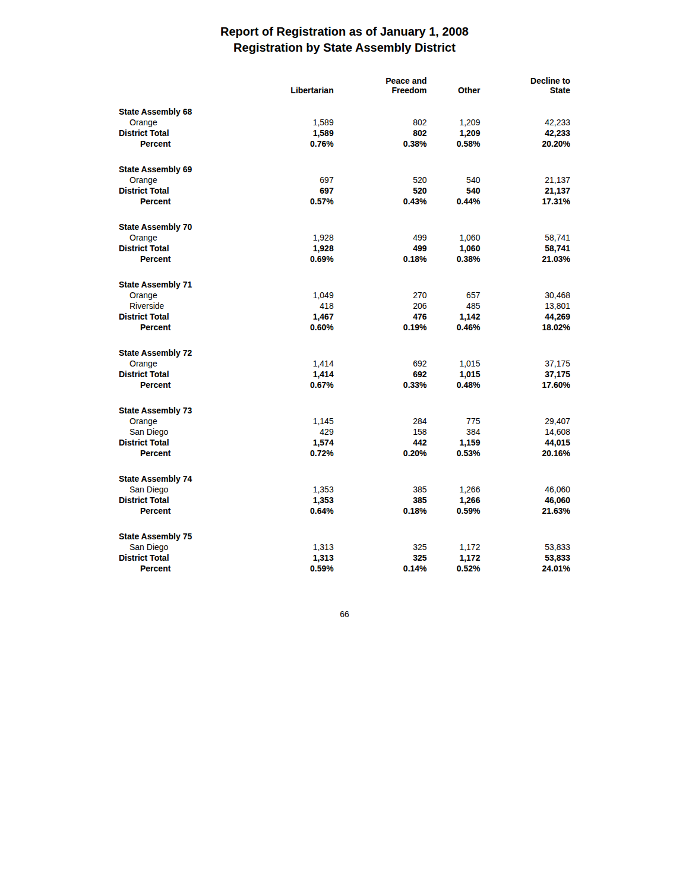Report of Registration as of January 1, 2008
Registration by State Assembly District
| | | Peace and | | Decline to |
| --- | --- | --- | --- | --- |
| | Libertarian | Freedom | Other | State |
| State Assembly 68 |
| Orange | 1,589 | 802 | 1,209 | 42,233 |
| District Total | 1,589 | 802 | 1,209 | 42,233 |
| Percent | 0.76% | 0.38% | 0.58% | 20.20% |
| State Assembly 69 |
| Orange | 697 | 520 | 540 | 21,137 |
| District Total | 697 | 520 | 540 | 21,137 |
| Percent | 0.57% | 0.43% | 0.44% | 17.31% |
| State Assembly 70 |
| Orange | 1,928 | 499 | 1,060 | 58,741 |
| District Total | 1,928 | 499 | 1,060 | 58,741 |
| Percent | 0.69% | 0.18% | 0.38% | 21.03% |
| State Assembly 71 |
| Orange | 1,049 | 270 | 657 | 30,468 |
| Riverside | 418 | 206 | 485 | 13,801 |
| District Total | 1,467 | 476 | 1,142 | 44,269 |
| Percent | 0.60% | 0.19% | 0.46% | 18.02% |
| State Assembly 72 |
| Orange | 1,414 | 692 | 1,015 | 37,175 |
| District Total | 1,414 | 692 | 1,015 | 37,175 |
| Percent | 0.67% | 0.33% | 0.48% | 17.60% |
| State Assembly 73 |
| Orange | 1,145 | 284 | 775 | 29,407 |
| San Diego | 429 | 158 | 384 | 14,608 |
| District Total | 1,574 | 442 | 1,159 | 44,015 |
| Percent | 0.72% | 0.20% | 0.53% | 20.16% |
| State Assembly 74 |
| San Diego | 1,353 | 385 | 1,266 | 46,060 |
| District Total | 1,353 | 385 | 1,266 | 46,060 |
| Percent | 0.64% | 0.18% | 0.59% | 21.63% |
| State Assembly 75 |
| San Diego | 1,313 | 325 | 1,172 | 53,833 |
| District Total | 1,313 | 325 | 1,172 | 53,833 |
| Percent | 0.59% | 0.14% | 0.52% | 24.01% |
66